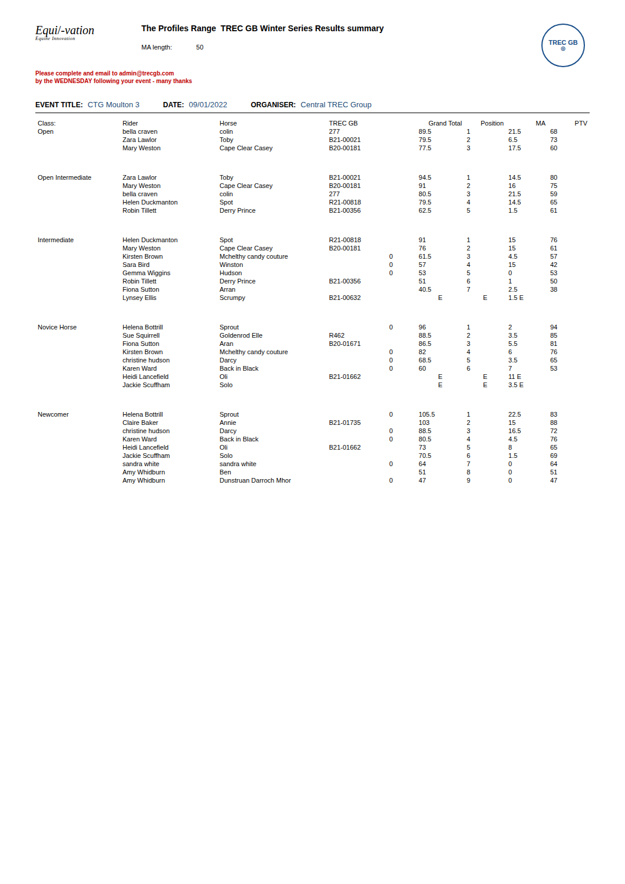Equi/-vation
Equine Innovation
The Profiles Range TREC GB Winter Series Results summary
MA length: 50
TREC GB ◎
Please complete and email to admin@trecgb.com
by the WEDNESDAY following your event - many thanks
EVENT TITLE: CTG Moulton 3 DATE: 09/01/2022 ORGANISER: Central TREC Group
| Class: | Rider | Horse | TREC GB | | Grand Total | Position | MA | PTV |
| --- | --- | --- | --- | --- | --- | --- | --- | --- |
| Open | bella craven | colin | 277 | | 89.5 | 1 | 21.5 | 68 |
| | Zara Lawlor | Toby | B21-00021 | | 79.5 | 2 | 6.5 | 73 |
| | Mary Weston | Cape Clear Casey | B20-00181 | | 77.5 | 3 | 17.5 | 60 |
| Open Intermediate | Zara Lawlor | Toby | B21-00021 | | 94.5 | 1 | 14.5 | 80 |
| | Mary Weston | Cape Clear Casey | B20-00181 | | 91 | 2 | 16 | 75 |
| | bella craven | colin | 277 | | 80.5 | 3 | 21.5 | 59 |
| | Helen Duckmanton | Spot | R21-00818 | | 79.5 | 4 | 14.5 | 65 |
| | Robin Tillett | Derry Prince | B21-00356 | | 62.5 | 5 | 1.5 | 61 |
| Intermediate | Helen Duckmanton | Spot | R21-00818 | | 91 | 1 | 15 | 76 |
| | Mary Weston | Cape Clear Casey | B20-00181 | | 76 | 2 | 15 | 61 |
| | Kirsten Brown | Mchelthy candy couture | | 0 | 61.5 | 3 | 4.5 | 57 |
| | Sara Bird | Winston | | 0 | 57 | 4 | 15 | 42 |
| | Gemma Wiggins | Hudson | | 0 | 53 | 5 | 0 | 53 |
| | Robin Tillett | Derry Prince | B21-00356 | | 51 | 6 | 1 | 50 |
| | Fiona Sutton | Arran | | | 40.5 | 7 | 2.5 | 38 |
| | Lynsey Ellis | Scrumpy | B21-00632 | | E | E | 1.5 E | |
| Novice Horse | Helena Bottrill | Sprout | | 0 | 96 | 1 | 2 | 94 |
| | Sue Squirrell | Goldenrod Elle | R462 | | 88.5 | 2 | 3.5 | 85 |
| | Fiona Sutton | Aran | B20-01671 | | 86.5 | 3 | 5.5 | 81 |
| | Kirsten Brown | Mchelthy candy couture | | 0 | 82 | 4 | 6 | 76 |
| | christine hudson | Darcy | | 0 | 68.5 | 5 | 3.5 | 65 |
| | Karen Ward | Back in Black | | 0 | 60 | 6 | 7 | 53 |
| | Heidi Lancefield | Oli | B21-01662 | | E | E | 11 E | |
| | Jackie Scuffham | Solo | | | E | E | 3.5 E | |
| Newcomer | Helena Bottrill | Sprout | | 0 | 105.5 | 1 | 22.5 | 83 |
| | Claire Baker | Annie | B21-01735 | | 103 | 2 | 15 | 88 |
| | christine hudson | Darcy | | 0 | 88.5 | 3 | 16.5 | 72 |
| | Karen Ward | Back in Black | | 0 | 80.5 | 4 | 4.5 | 76 |
| | Heidi Lancefield | Oli | B21-01662 | | 73 | 5 | 8 | 65 |
| | Jackie Scuffham | Solo | | | 70.5 | 6 | 1.5 | 69 |
| | sandra white | sandra white | | 0 | 64 | 7 | 0 | 64 |
| | Amy Whidburn | Ben | | | 51 | 8 | 0 | 51 |
| | Amy Whidburn | Dunstruan Darroch Mhor | | 0 | 47 | 9 | 0 | 47 |